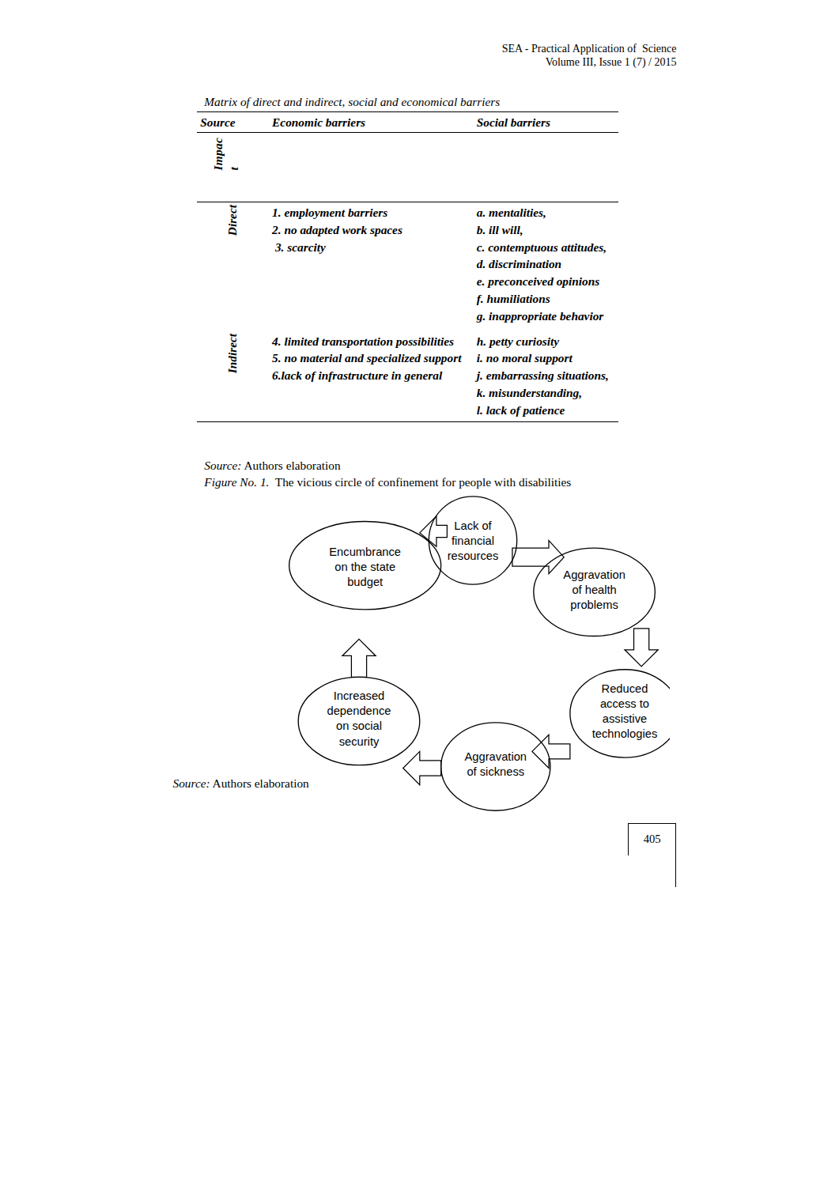SEA - Practical Application of Science
Volume III, Issue 1 (7) / 2015
Matrix of direct and indirect, social and economical barriers
| Source | Economic barriers | Social barriers |
| Impac t | | |
| Direct | 1. employment barriers 2. no adapted work spaces 3. scarcity | a. mentalities, b. ill will, c. contemptuous attitudes, d. discrimination e. preconceived opinions f. humiliations g. inappropriate behavior |
| Indirect | 4. limited transportation possibilities 5. no material and specialized support 6.lack of infrastructure in general | h. petty curiosity i. no moral support j. embarrassing situations, k. misunderstanding, l. lack of patience |
Source: Authors elaboration
Figure No. 1. The vicious circle of confinement for people with disabilities
Encumbrance on the state budget Lack of financial resources Aggravation of health problems Reduced access to assistive technologies Aggravation of sickness Increased dependence on social security
Source: Authors elaboration
405